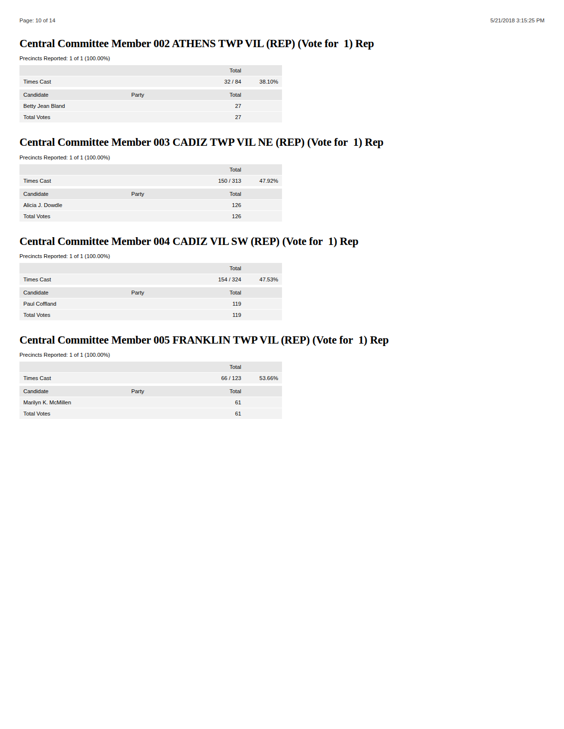Page: 10 of 14
5/21/2018 3:15:25 PM
Central Committee Member 002 ATHENS TWP VIL (REP) (Vote for 1) Rep
Precincts Reported: 1 of 1 (100.00%)
| | Total | |
| Times Cast | 32 / 84 | 38.10% |
| Candidate | Party | Total | |
| Betty Jean Bland | | 27 | |
| Total Votes | | 27 | |
Central Committee Member 003 CADIZ TWP VIL NE (REP) (Vote for 1) Rep
Precincts Reported: 1 of 1 (100.00%)
| | Total | |
| Times Cast | 150 / 313 | 47.92% |
| Candidate | Party | Total | |
| Alicia J. Dowdle | | 126 | |
| Total Votes | | 126 | |
Central Committee Member 004 CADIZ VIL SW (REP) (Vote for 1) Rep
Precincts Reported: 1 of 1 (100.00%)
| | Total | |
| Times Cast | 154 / 324 | 47.53% |
| Candidate | Party | Total | |
| Paul Coffland | | 119 | |
| Total Votes | | 119 | |
Central Committee Member 005 FRANKLIN TWP VIL (REP) (Vote for 1) Rep
Precincts Reported: 1 of 1 (100.00%)
| | Total | |
| Times Cast | 66 / 123 | 53.66% |
| Candidate | Party | Total | |
| Marilyn K. McMillen | | 61 | |
| Total Votes | | 61 | |